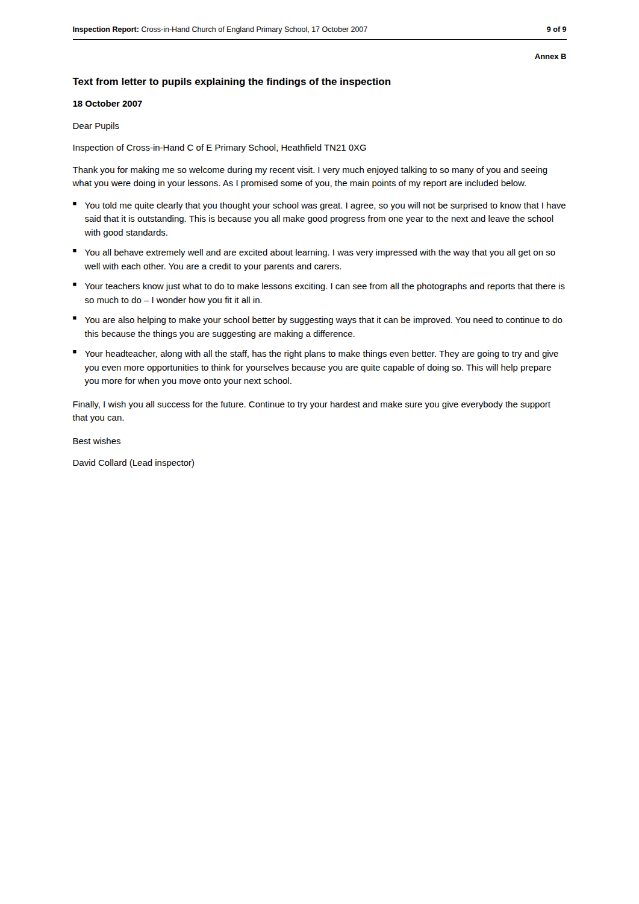Inspection Report: Cross-in-Hand Church of England Primary School, 17 October 2007
9 of 9
Annex B
Text from letter to pupils explaining the findings of the inspection
18 October 2007
Dear Pupils
Inspection of Cross-in-Hand C of E Primary School, Heathfield TN21 0XG
Thank you for making me so welcome during my recent visit. I very much enjoyed talking to so many of you and seeing what you were doing in your lessons. As I promised some of you, the main points of my report are included below.
You told me quite clearly that you thought your school was great. I agree, so you will not be surprised to know that I have said that it is outstanding. This is because you all make good progress from one year to the next and leave the school with good standards.
You all behave extremely well and are excited about learning. I was very impressed with the way that you all get on so well with each other. You are a credit to your parents and carers.
Your teachers know just what to do to make lessons exciting. I can see from all the photographs and reports that there is so much to do – I wonder how you fit it all in.
You are also helping to make your school better by suggesting ways that it can be improved. You need to continue to do this because the things you are suggesting are making a difference.
Your headteacher, along with all the staff, has the right plans to make things even better. They are going to try and give you even more opportunities to think for yourselves because you are quite capable of doing so. This will help prepare you more for when you move onto your next school.
Finally, I wish you all success for the future. Continue to try your hardest and make sure you give everybody the support that you can.
Best wishes
David Collard (Lead inspector)